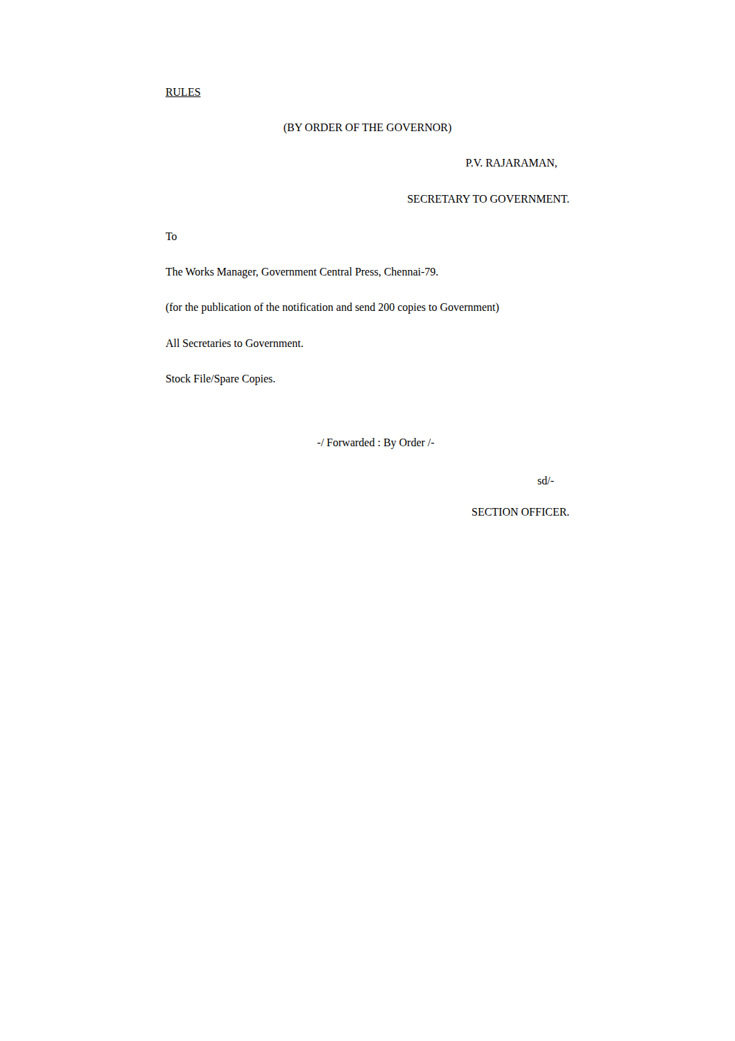RULES
(BY ORDER OF THE GOVERNOR)
P.V. RAJARAMAN,
SECRETARY TO GOVERNMENT.
To
The Works Manager, Government Central Press, Chennai-79.
(for the publication of the notification and send 200 copies to Government)
All Secretaries to Government.
Stock File/Spare Copies.
-/ Forwarded : By Order /-
sd/-
SECTION OFFICER.